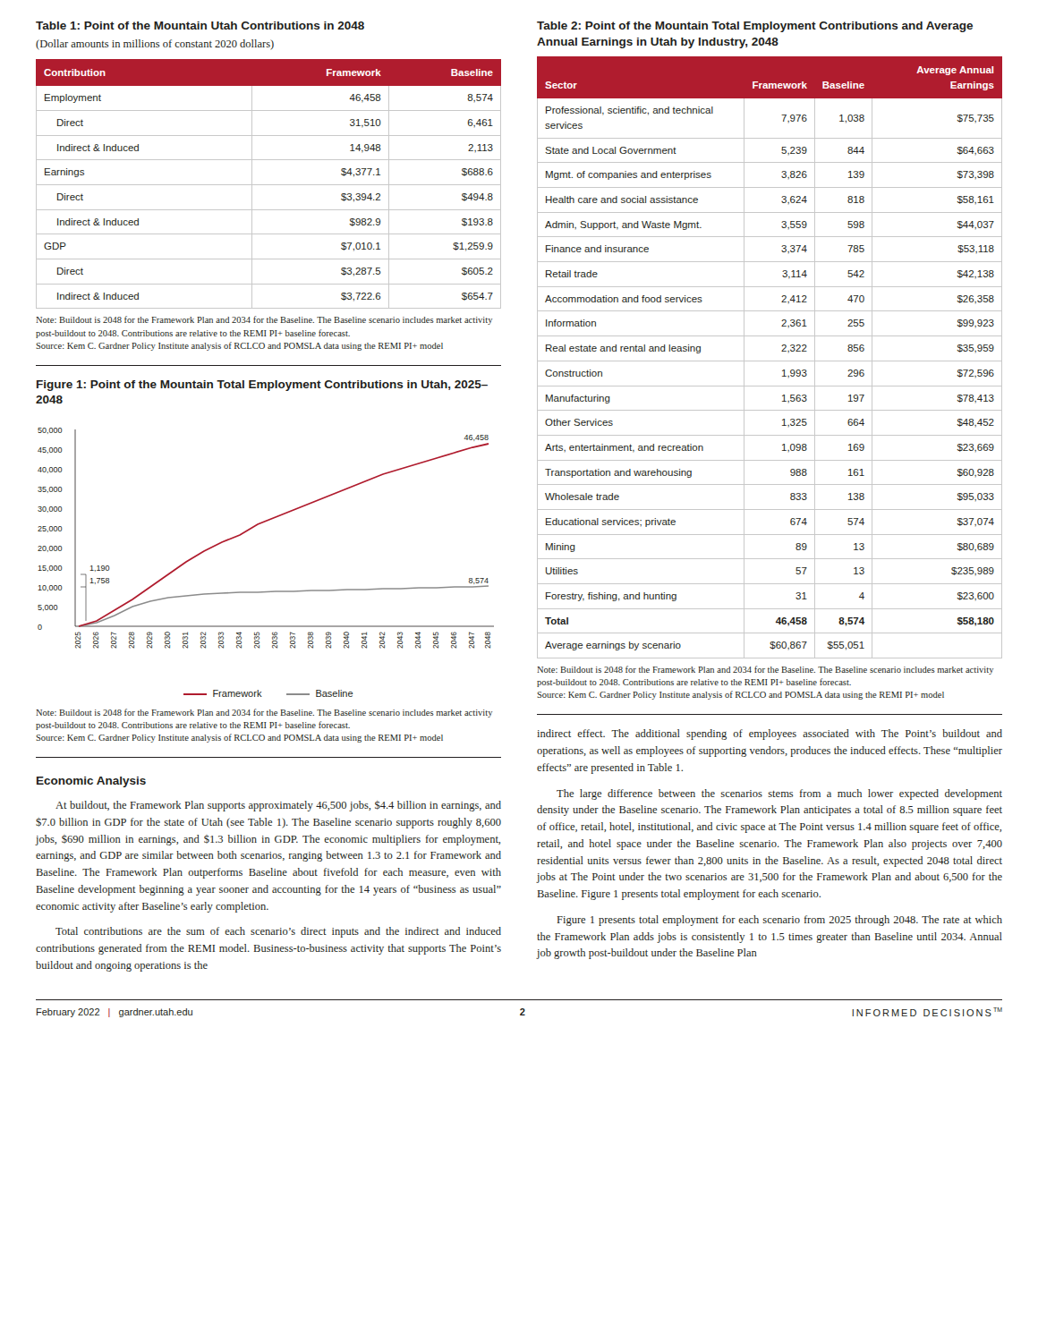Table 1: Point of the Mountain Utah Contributions in 2048
(Dollar amounts in millions of constant 2020 dollars)
| Contribution | Framework | Baseline |
| --- | --- | --- |
| Employment | 46,458 | 8,574 |
| Direct | 31,510 | 6,461 |
| Indirect & Induced | 14,948 | 2,113 |
| Earnings | $4,377.1 | $688.6 |
| Direct | $3,394.2 | $494.8 |
| Indirect & Induced | $982.9 | $193.8 |
| GDP | $7,010.1 | $1,259.9 |
| Direct | $3,287.5 | $605.2 |
| Indirect & Induced | $3,722.6 | $654.7 |
Note: Buildout is 2048 for the Framework Plan and 2034 for the Baseline. The Baseline scenario includes market activity post-buildout to 2048. Contributions are relative to the REMI PI+ baseline forecast.
Source: Kem C. Gardner Policy Institute analysis of RCLCO and POMSLA data using the REMI PI+ model
Figure 1: Point of the Mountain Total Employment Contributions in Utah, 2025–2048
50,000 45,000 40,000 35,000 30,000 25,000 20,000 15,000 10,000 5,000 0 46,458 8,574 1,190 1,758 2025 2026 2027 2028 2029 2030 2031 2032 2033 2034 2035 2036 2037 2038 2039 2040 2041 2042 2043 2044 2045 2046 2047 2048
Framework Baseline
Note: Buildout is 2048 for the Framework Plan and 2034 for the Baseline. The Baseline scenario includes market activity post-buildout to 2048. Contributions are relative to the REMI PI+ baseline forecast.
Source: Kem C. Gardner Policy Institute analysis of RCLCO and POMSLA data using the REMI PI+ model
Economic Analysis
At buildout, the Framework Plan supports approximately 46,500 jobs, $4.4 billion in earnings, and $7.0 billion in GDP for the state of Utah (see Table 1). The Baseline scenario supports roughly 8,600 jobs, $690 million in earnings, and $1.3 billion in GDP. The economic multipliers for employment, earnings, and GDP are similar between both scenarios, ranging between 1.3 to 2.1 for Framework and Baseline. The Framework Plan outperforms Baseline about fivefold for each measure, even with Baseline development beginning a year sooner and accounting for the 14 years of “business as usual” economic activity after Baseline’s early completion.
Total contributions are the sum of each scenario’s direct inputs and the indirect and induced contributions generated from the REMI model. Business-to-business activity that supports The Point’s buildout and ongoing operations is the
Table 2: Point of the Mountain Total Employment Contributions and Average Annual Earnings in Utah by Industry, 2048
| Sector | Framework | Baseline | Average Annual Earnings |
| --- | --- | --- | --- |
| Professional, scientific, and technical services | 7,976 | 1,038 | $75,735 |
| State and Local Government | 5,239 | 844 | $64,663 |
| Mgmt. of companies and enterprises | 3,826 | 139 | $73,398 |
| Health care and social assistance | 3,624 | 818 | $58,161 |
| Admin, Support, and Waste Mgmt. | 3,559 | 598 | $44,037 |
| Finance and insurance | 3,374 | 785 | $53,118 |
| Retail trade | 3,114 | 542 | $42,138 |
| Accommodation and food services | 2,412 | 470 | $26,358 |
| Information | 2,361 | 255 | $99,923 |
| Real estate and rental and leasing | 2,322 | 856 | $35,959 |
| Construction | 1,993 | 296 | $72,596 |
| Manufacturing | 1,563 | 197 | $78,413 |
| Other Services | 1,325 | 664 | $48,452 |
| Arts, entertainment, and recreation | 1,098 | 169 | $23,669 |
| Transportation and warehousing | 988 | 161 | $60,928 |
| Wholesale trade | 833 | 138 | $95,033 |
| Educational services; private | 674 | 574 | $37,074 |
| Mining | 89 | 13 | $80,689 |
| Utilities | 57 | 13 | $235,989 |
| Forestry, fishing, and hunting | 31 | 4 | $23,600 |
| Total | 46,458 | 8,574 | $58,180 |
| Average earnings by scenario | $60,867 | $55,051 | |
Note: Buildout is 2048 for the Framework Plan and 2034 for the Baseline. The Baseline scenario includes market activity post-buildout to 2048. Contributions are relative to the REMI PI+ baseline forecast.
Source: Kem C. Gardner Policy Institute analysis of RCLCO and POMSLA data using the REMI PI+ model
indirect effect. The additional spending of employees associated with The Point’s buildout and operations, as well as employees of supporting vendors, produces the induced effects. These “multiplier effects” are presented in Table 1.
The large difference between the scenarios stems from a much lower expected development density under the Baseline scenario. The Framework Plan anticipates a total of 8.5 million square feet of office, retail, hotel, institutional, and civic space at The Point versus 1.4 million square feet of office, retail, and hotel space under the Baseline scenario. The Framework Plan also projects over 7,400 residential units versus fewer than 2,800 units in the Baseline. As a result, expected 2048 total direct jobs at The Point under the two scenarios are 31,500 for the Framework Plan and about 6,500 for the Baseline. Figure 1 presents total employment for each scenario.
Figure 1 presents total employment for each scenario from 2025 through 2048. The rate at which the Framework Plan adds jobs is consistently 1 to 1.5 times greater than Baseline until 2034. Annual job growth post-buildout under the Baseline Plan
February 2022 | gardner.utah.edu
2
INFORMED DECISIONSTM